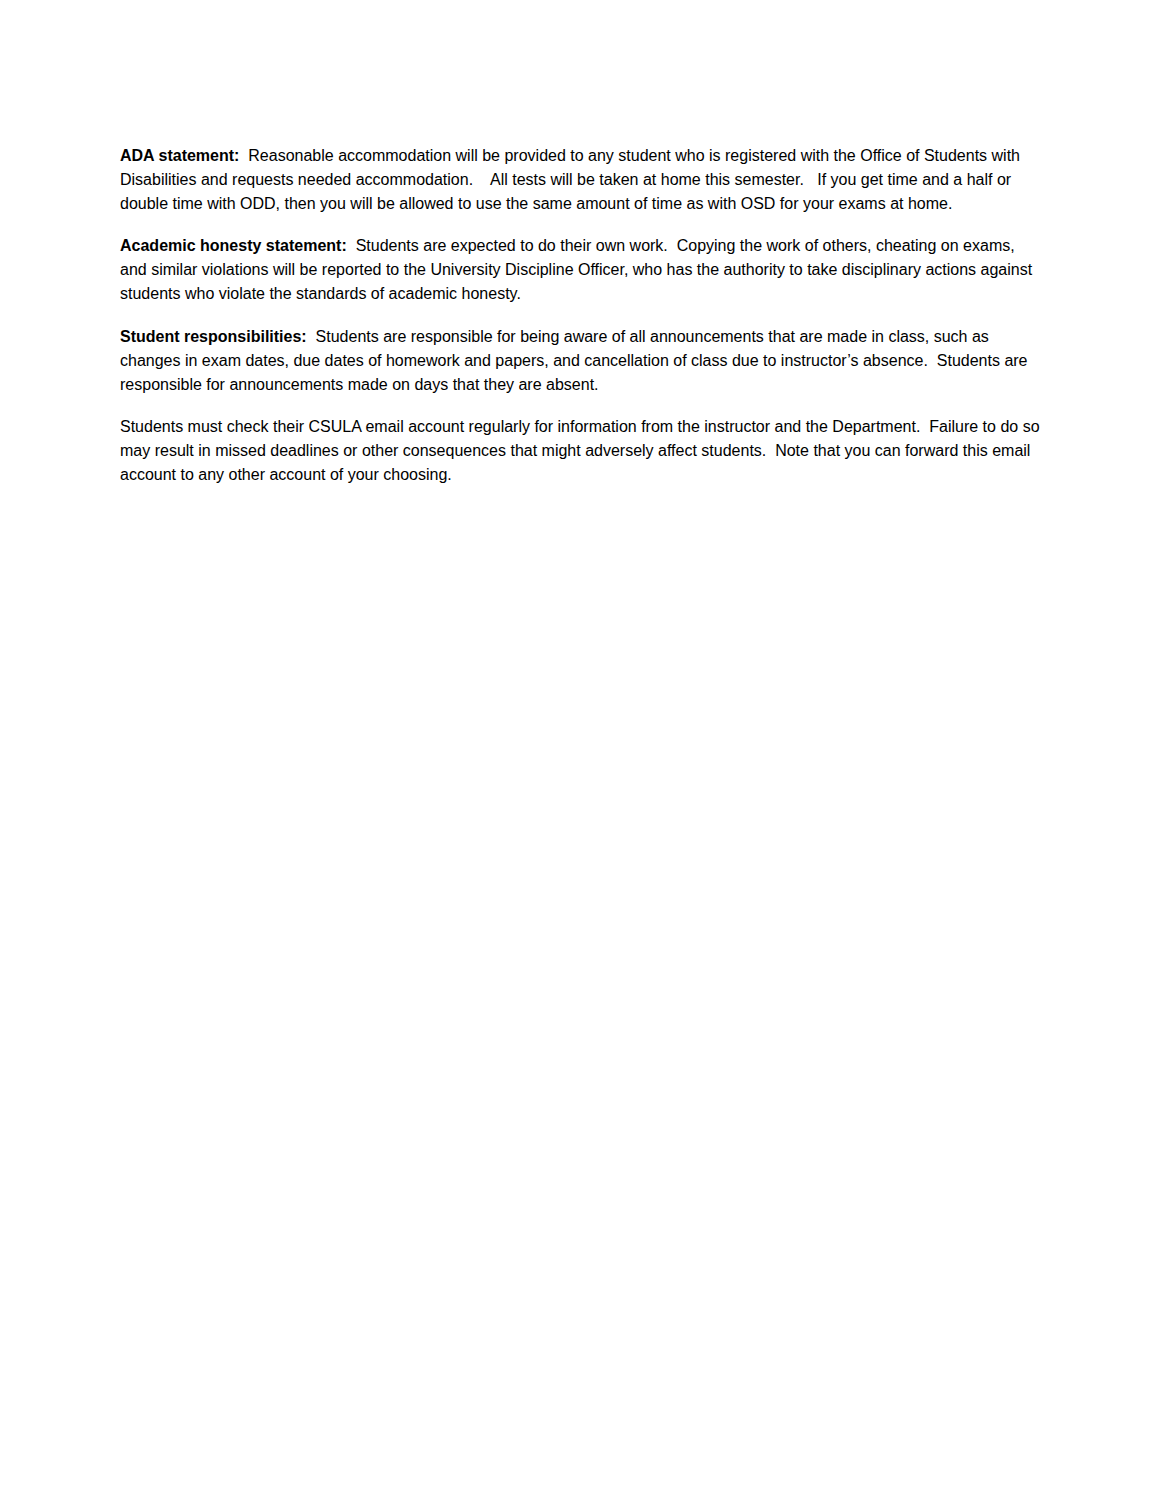ADA statement: Reasonable accommodation will be provided to any student who is registered with the Office of Students with Disabilities and requests needed accommodation. All tests will be taken at home this semester. If you get time and a half or double time with ODD, then you will be allowed to use the same amount of time as with OSD for your exams at home.
Academic honesty statement: Students are expected to do their own work. Copying the work of others, cheating on exams, and similar violations will be reported to the University Discipline Officer, who has the authority to take disciplinary actions against students who violate the standards of academic honesty.
Student responsibilities: Students are responsible for being aware of all announcements that are made in class, such as changes in exam dates, due dates of homework and papers, and cancellation of class due to instructor’s absence. Students are responsible for announcements made on days that they are absent.
Students must check their CSULA email account regularly for information from the instructor and the Department. Failure to do so may result in missed deadlines or other consequences that might adversely affect students. Note that you can forward this email account to any other account of your choosing.